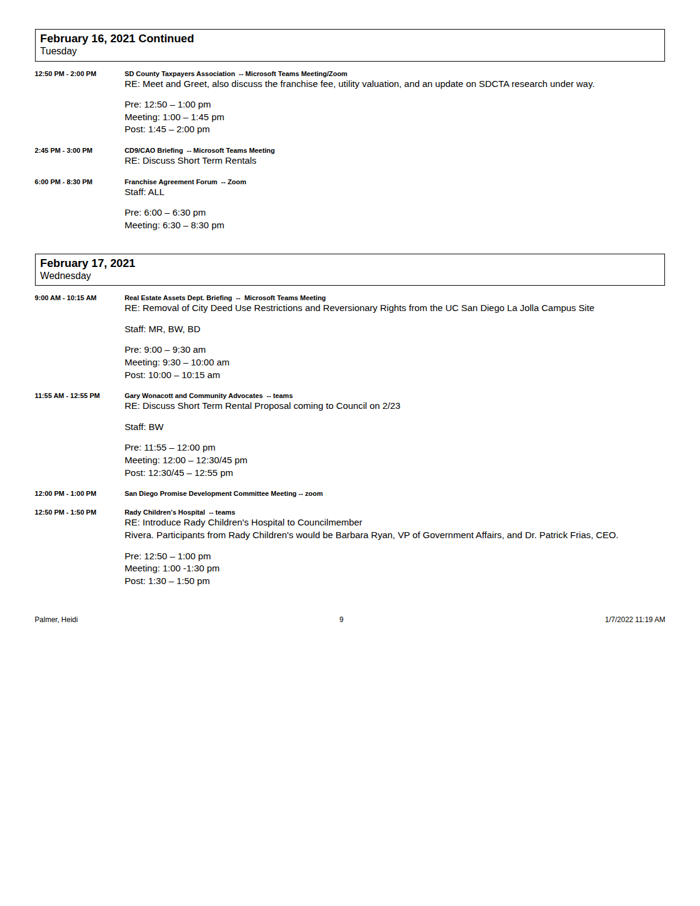February 16, 2021 Continued
Tuesday
| 12:50 PM - 2:00 PM | SD County Taxpayers Association -- Microsoft Teams Meeting/Zoom RE: Meet and Greet, also discuss the franchise fee, utility valuation, and an update on SDCTA research under way. Pre: 12:50 – 1:00 pm Meeting: 1:00 – 1:45 pm Post: 1:45 – 2:00 pm |
| 2:45 PM - 3:00 PM | CD9/CAO Briefing -- Microsoft Teams Meeting RE: Discuss Short Term Rentals |
| 6:00 PM - 8:30 PM | Franchise Agreement Forum -- Zoom Staff: ALL Pre: 6:00 – 6:30 pm Meeting: 6:30 – 8:30 pm |
February 17, 2021
Wednesday
| 9:00 AM - 10:15 AM | Real Estate Assets Dept. Briefing -- Microsoft Teams Meeting RE: Removal of City Deed Use Restrictions and Reversionary Rights from the UC San Diego La Jolla Campus Site Staff: MR, BW, BD Pre: 9:00 – 9:30 am Meeting: 9:30 – 10:00 am Post: 10:00 – 10:15 am |
| 11:55 AM - 12:55 PM | Gary Wonacott and Community Advocates -- teams RE: Discuss Short Term Rental Proposal coming to Council on 2/23 Staff: BW Pre: 11:55 – 12:00 pm Meeting: 12:00 – 12:30/45 pm Post: 12:30/45 – 12:55 pm |
| 12:00 PM - 1:00 PM | San Diego Promise Development Committee Meeting -- zoom |
| 12:50 PM - 1:50 PM | Rady Children's Hospital -- teams RE: Introduce Rady Children's Hospital to Councilmember Rivera. Participants from Rady Children's would be Barbara Ryan, VP of Government Affairs, and Dr. Patrick Frias, CEO. Pre: 12:50 – 1:00 pm Meeting: 1:00 -1:30 pm Post: 1:30 – 1:50 pm |
Palmer, Heidi
9
1/7/2022 11:19 AM